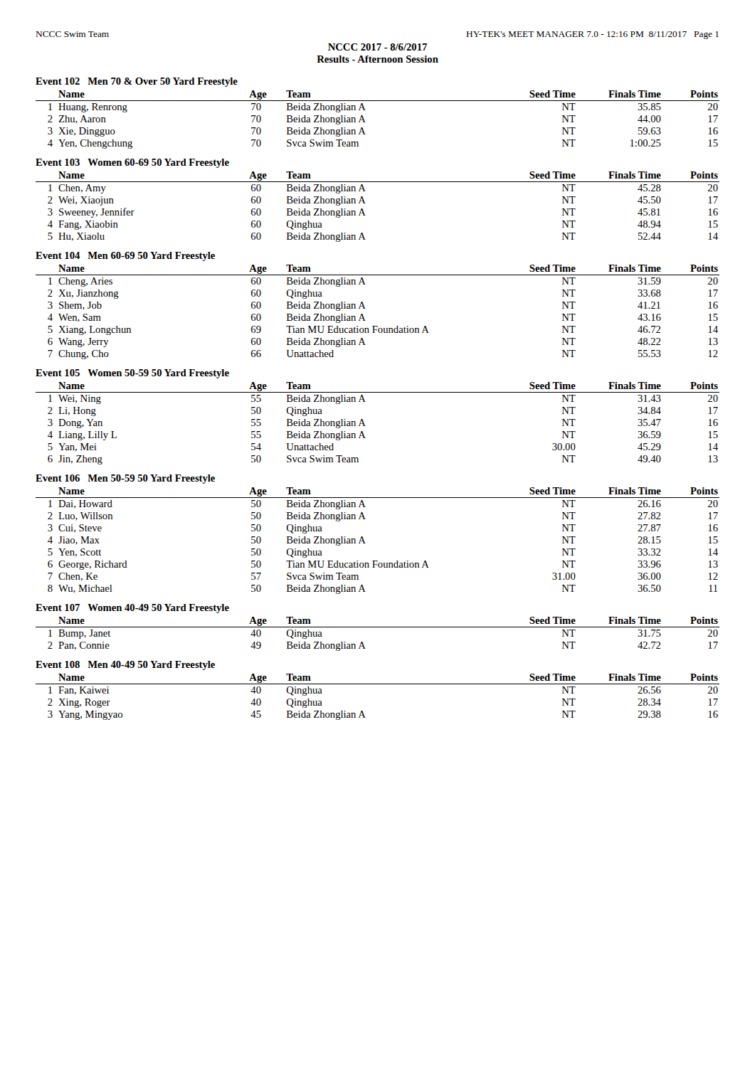NCCC Swim Team HY-TEK's MEET MANAGER 7.0 - 12:16 PM 8/11/2017 Page 1
NCCC 2017 - 8/6/2017
Results - Afternoon Session
Event 102 Men 70 & Over 50 Yard Freestyle
| | Name | Age | Team | Seed Time | Finals Time | Points |
| --- | --- | --- | --- | --- | --- | --- |
| 1 | Huang, Renrong | 70 | Beida Zhonglian A | NT | 35.85 | 20 |
| 2 | Zhu, Aaron | 70 | Beida Zhonglian A | NT | 44.00 | 17 |
| 3 | Xie, Dingguo | 70 | Beida Zhonglian A | NT | 59.63 | 16 |
| 4 | Yen, Chengchung | 70 | Svca Swim Team | NT | 1:00.25 | 15 |
Event 103 Women 60-69 50 Yard Freestyle
| | Name | Age | Team | Seed Time | Finals Time | Points |
| --- | --- | --- | --- | --- | --- | --- |
| 1 | Chen, Amy | 60 | Beida Zhonglian A | NT | 45.28 | 20 |
| 2 | Wei, Xiaojun | 60 | Beida Zhonglian A | NT | 45.50 | 17 |
| 3 | Sweeney, Jennifer | 60 | Beida Zhonglian A | NT | 45.81 | 16 |
| 4 | Fang, Xiaobin | 60 | Qinghua | NT | 48.94 | 15 |
| 5 | Hu, Xiaolu | 60 | Beida Zhonglian A | NT | 52.44 | 14 |
Event 104 Men 60-69 50 Yard Freestyle
| | Name | Age | Team | Seed Time | Finals Time | Points |
| --- | --- | --- | --- | --- | --- | --- |
| 1 | Cheng, Aries | 60 | Beida Zhonglian A | NT | 31.59 | 20 |
| 2 | Xu, Jianzhong | 60 | Qinghua | NT | 33.68 | 17 |
| 3 | Shem, Job | 60 | Beida Zhonglian A | NT | 41.21 | 16 |
| 4 | Wen, Sam | 60 | Beida Zhonglian A | NT | 43.16 | 15 |
| 5 | Xiang, Longchun | 69 | Tian MU Education Foundation A | NT | 46.72 | 14 |
| 6 | Wang, Jerry | 60 | Beida Zhonglian A | NT | 48.22 | 13 |
| 7 | Chung, Cho | 66 | Unattached | NT | 55.53 | 12 |
Event 105 Women 50-59 50 Yard Freestyle
| | Name | Age | Team | Seed Time | Finals Time | Points |
| --- | --- | --- | --- | --- | --- | --- |
| 1 | Wei, Ning | 55 | Beida Zhonglian A | NT | 31.43 | 20 |
| 2 | Li, Hong | 50 | Qinghua | NT | 34.84 | 17 |
| 3 | Dong, Yan | 55 | Beida Zhonglian A | NT | 35.47 | 16 |
| 4 | Liang, Lilly L | 55 | Beida Zhonglian A | NT | 36.59 | 15 |
| 5 | Yan, Mei | 54 | Unattached | 30.00 | 45.29 | 14 |
| 6 | Jin, Zheng | 50 | Svca Swim Team | NT | 49.40 | 13 |
Event 106 Men 50-59 50 Yard Freestyle
| | Name | Age | Team | Seed Time | Finals Time | Points |
| --- | --- | --- | --- | --- | --- | --- |
| 1 | Dai, Howard | 50 | Beida Zhonglian A | NT | 26.16 | 20 |
| 2 | Luo, Willson | 50 | Beida Zhonglian A | NT | 27.82 | 17 |
| 3 | Cui, Steve | 50 | Qinghua | NT | 27.87 | 16 |
| 4 | Jiao, Max | 50 | Beida Zhonglian A | NT | 28.15 | 15 |
| 5 | Yen, Scott | 50 | Qinghua | NT | 33.32 | 14 |
| 6 | George, Richard | 50 | Tian MU Education Foundation A | NT | 33.96 | 13 |
| 7 | Chen, Ke | 57 | Svca Swim Team | 31.00 | 36.00 | 12 |
| 8 | Wu, Michael | 50 | Beida Zhonglian A | NT | 36.50 | 11 |
Event 107 Women 40-49 50 Yard Freestyle
| | Name | Age | Team | Seed Time | Finals Time | Points |
| --- | --- | --- | --- | --- | --- | --- |
| 1 | Bump, Janet | 40 | Qinghua | NT | 31.75 | 20 |
| 2 | Pan, Connie | 49 | Beida Zhonglian A | NT | 42.72 | 17 |
Event 108 Men 40-49 50 Yard Freestyle
| | Name | Age | Team | Seed Time | Finals Time | Points |
| --- | --- | --- | --- | --- | --- | --- |
| 1 | Fan, Kaiwei | 40 | Qinghua | NT | 26.56 | 20 |
| 2 | Xing, Roger | 40 | Qinghua | NT | 28.34 | 17 |
| 3 | Yang, Mingyao | 45 | Beida Zhonglian A | NT | 29.38 | 16 |